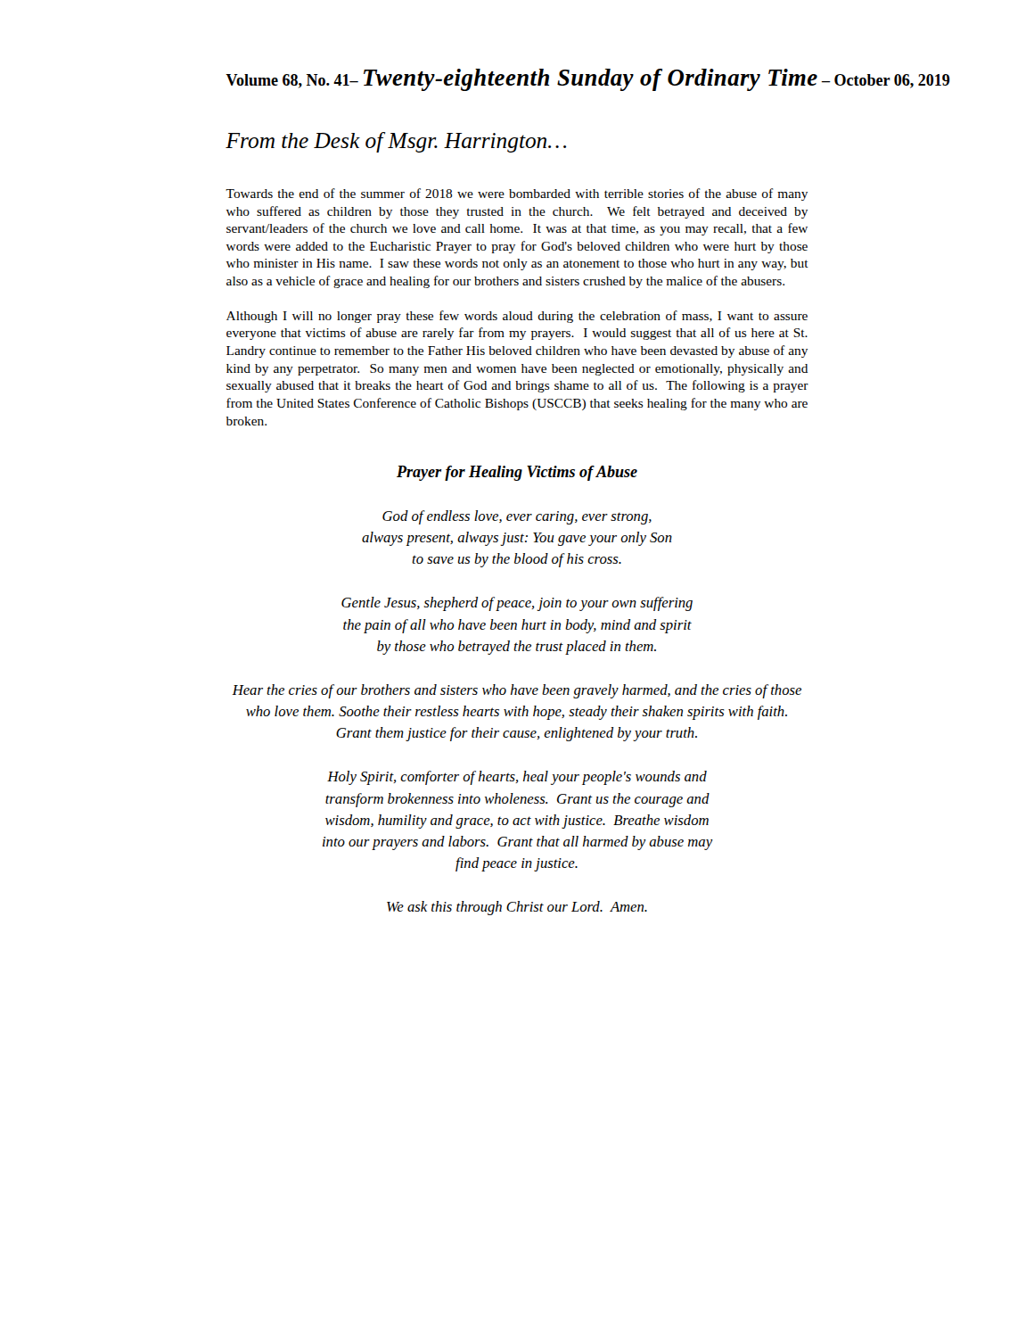Volume 68, No. 41– Twenty-eighteenth Sunday of Ordinary Time – October 06, 2019
From the Desk of Msgr. Harrington…
Towards the end of the summer of 2018 we were bombarded with terrible stories of the abuse of many who suffered as children by those they trusted in the church. We felt betrayed and deceived by servant/leaders of the church we love and call home. It was at that time, as you may recall, that a few words were added to the Eucharistic Prayer to pray for God's beloved children who were hurt by those who minister in His name. I saw these words not only as an atonement to those who hurt in any way, but also as a vehicle of grace and healing for our brothers and sisters crushed by the malice of the abusers.
Although I will no longer pray these few words aloud during the celebration of mass, I want to assure everyone that victims of abuse are rarely far from my prayers. I would suggest that all of us here at St. Landry continue to remember to the Father His beloved children who have been devasted by abuse of any kind by any perpetrator. So many men and women have been neglected or emotionally, physically and sexually abused that it breaks the heart of God and brings shame to all of us. The following is a prayer from the United States Conference of Catholic Bishops (USCCB) that seeks healing for the many who are broken.
Prayer for Healing Victims of Abuse
God of endless love, ever caring, ever strong,
always present, always just: You gave your only Son
to save us by the blood of his cross.
Gentle Jesus, shepherd of peace, join to your own suffering
the pain of all who have been hurt in body, mind and spirit
by those who betrayed the trust placed in them.
Hear the cries of our brothers and sisters who have been gravely harmed, and the cries of those who love them. Soothe their restless hearts with hope, steady their shaken spirits with faith.
Grant them justice for their cause, enlightened by your truth.
Holy Spirit, comforter of hearts, heal your people's wounds and
transform brokenness into wholeness. Grant us the courage and
wisdom, humility and grace, to act with justice. Breathe wisdom
into our prayers and labors. Grant that all harmed by abuse may
find peace in justice.
We ask this through Christ our Lord. Amen.